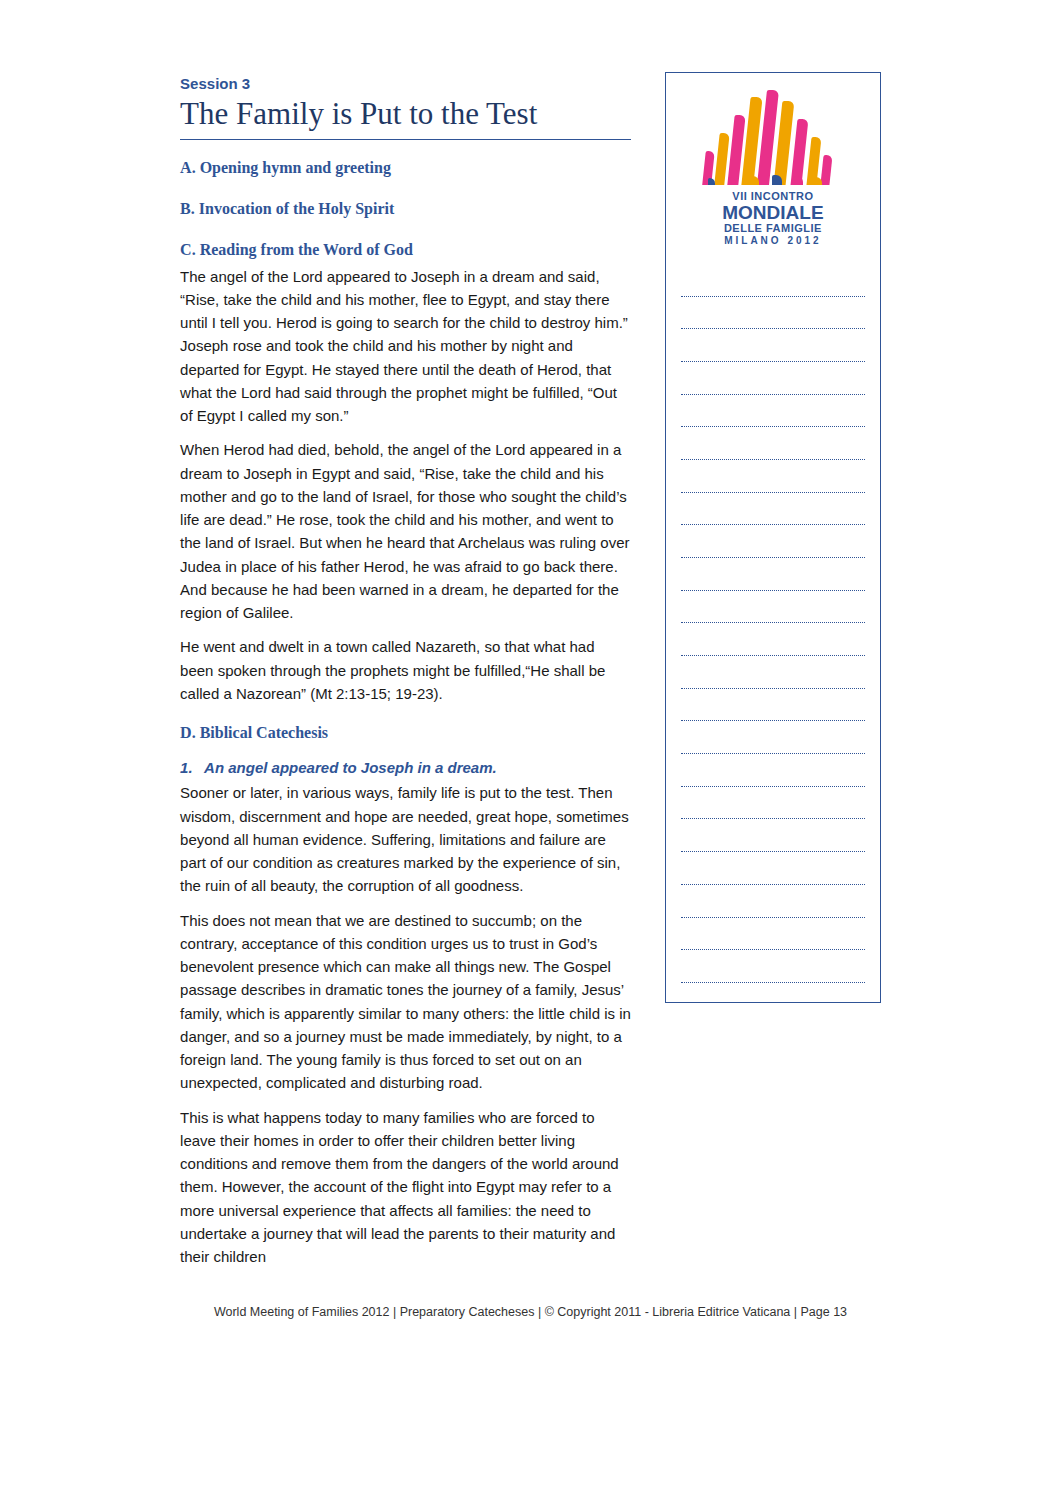Session 3
The Family is Put to the Test
A. Opening hymn and greeting
B. Invocation of the Holy Spirit
C. Reading from the Word of God
The angel of the Lord appeared to Joseph in a dream and said, “Rise, take the child and his mother, flee to Egypt, and stay there until I tell you. Herod is going to search for the child to destroy him.” Joseph rose and took the child and his mother by night and departed for Egypt. He stayed there until the death of Herod, that what the Lord had said through the prophet might be fulfilled, “Out of Egypt I called my son.”
When Herod had died, behold, the angel of the Lord appeared in a dream to Joseph in Egypt and said, “Rise, take the child and his mother and go to the land of Israel, for those who sought the child’s life are dead.” He rose, took the child and his mother, and went to the land of Israel. But when he heard that Archelaus was ruling over Judea in place of his father Herod, he was afraid to go back there. And because he had been warned in a dream, he departed for the region of Galilee.
He went and dwelt in a town called Nazareth, so that what had been spoken through the prophets might be fulfilled,“He shall be called a Nazorean” (Mt 2:13-15; 19-23).
D. Biblical Catechesis
1. An angel appeared to Joseph in a dream.
Sooner or later, in various ways, family life is put to the test. Then wisdom, discernment and hope are needed, great hope, sometimes beyond all human evidence. Suffering, limitations and failure are part of our condition as creatures marked by the experience of sin, the ruin of all beauty, the corruption of all goodness.
This does not mean that we are destined to succumb; on the contrary, acceptance of this condition urges us to trust in God’s benevolent presence which can make all things new. The Gospel passage describes in dramatic tones the journey of a family, Jesus’ family, which is apparently similar to many others: the little child is in danger, and so a journey must be made immediately, by night, to a foreign land. The young family is thus forced to set out on an unexpected, complicated and disturbing road.
This is what happens today to many families who are forced to leave their homes in order to offer their children better living conditions and remove them from the dangers of the world around them. However, the account of the flight into Egypt may refer to a more universal experience that affects all families: the need to undertake a journey that will lead the parents to their maturity and their children
VII INCONTRO
MONDIALE
DELLE FAMIGLIE
MILANO 2012
World Meeting of Families 2012 | Preparatory Catecheses | © Copyright 2011 - Libreria Editrice Vaticana | Page 13